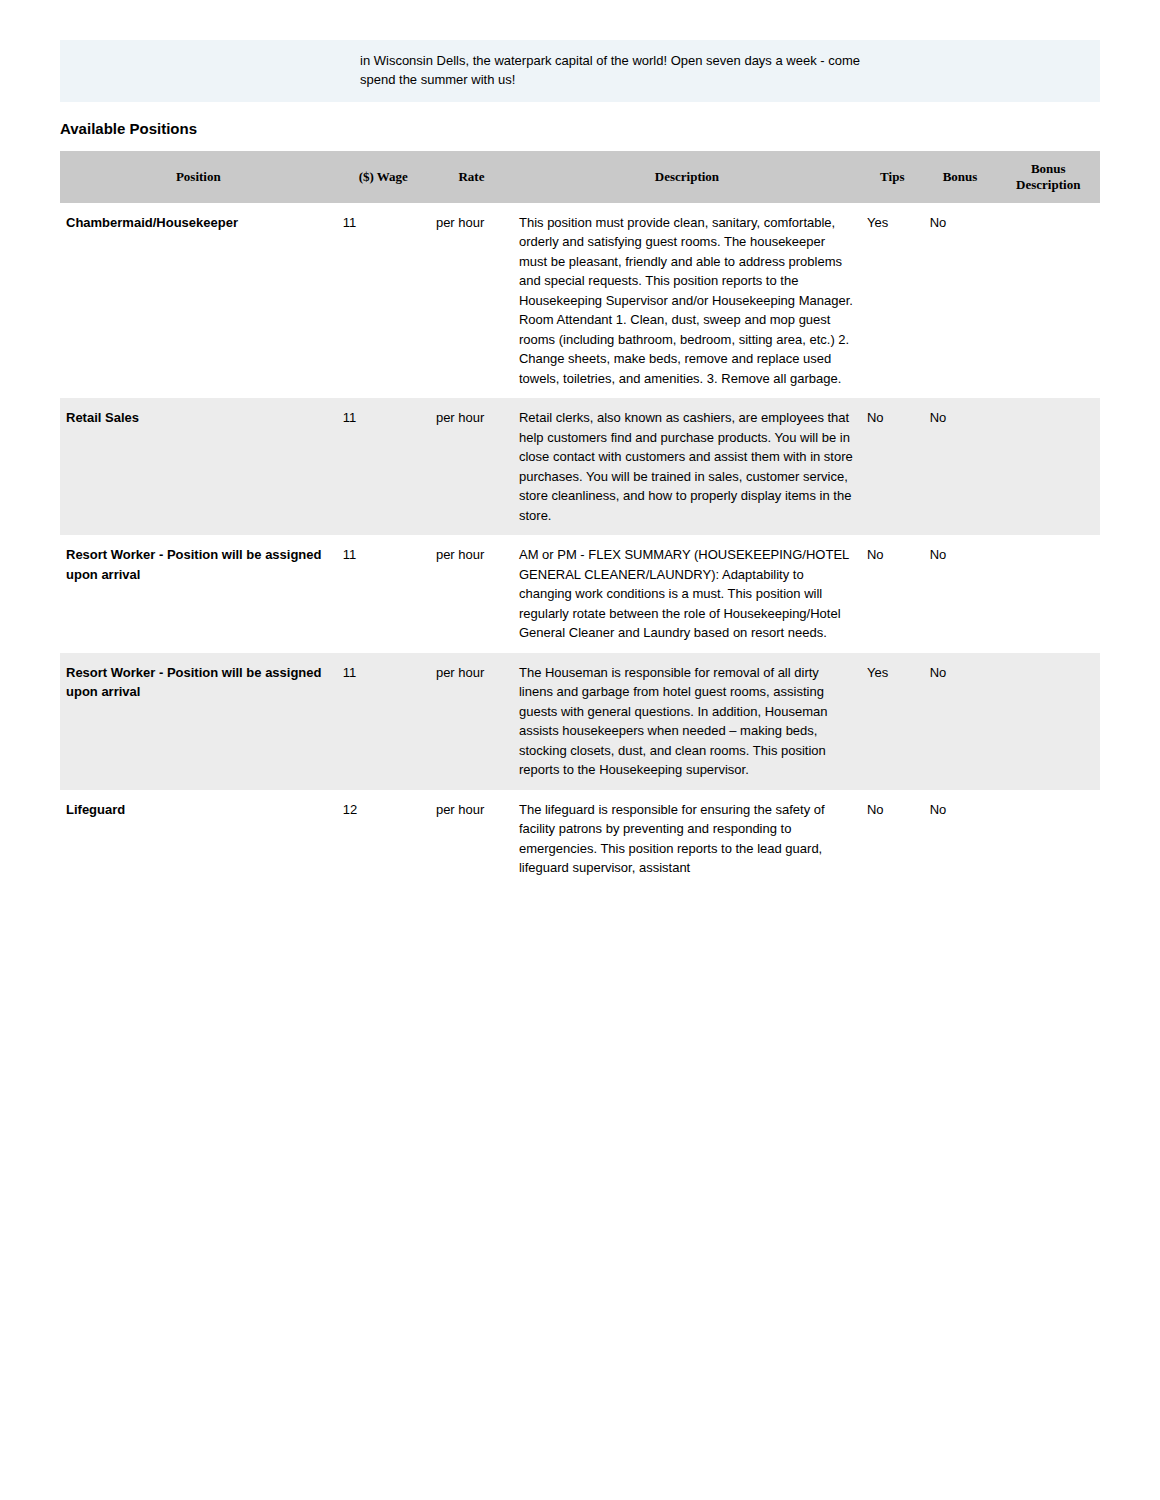in Wisconsin Dells, the waterpark capital of the world! Open seven days a week - come spend the summer with us!
Available Positions
| Position | ($) Wage | Rate | Description | Tips | Bonus | Bonus Description |
| --- | --- | --- | --- | --- | --- | --- |
| Chambermaid/Housekeeper | 11 | per hour | This position must provide clean, sanitary, comfortable, orderly and satisfying guest rooms. The housekeeper must be pleasant, friendly and able to address problems and special requests. This position reports to the Housekeeping Supervisor and/or Housekeeping Manager. Room Attendant 1. Clean, dust, sweep and mop guest rooms (including bathroom, bedroom, sitting area, etc.) 2. Change sheets, make beds, remove and replace used towels, toiletries, and amenities. 3. Remove all garbage. | Yes | No | |
| Retail Sales | 11 | per hour | Retail clerks, also known as cashiers, are employees that help customers find and purchase products. You will be in close contact with customers and assist them with in store purchases. You will be trained in sales, customer service, store cleanliness, and how to properly display items in the store. | No | No | |
| Resort Worker - Position will be assigned upon arrival | 11 | per hour | AM or PM - FLEX SUMMARY (HOUSEKEEPING/HOTEL GENERAL CLEANER/LAUNDRY): Adaptability to changing work conditions is a must. This position will regularly rotate between the role of Housekeeping/Hotel General Cleaner and Laundry based on resort needs. | No | No | |
| Resort Worker - Position will be assigned upon arrival | 11 | per hour | The Houseman is responsible for removal of all dirty linens and garbage from hotel guest rooms, assisting guests with general questions. In addition, Houseman assists housekeepers when needed – making beds, stocking closets, dust, and clean rooms. This position reports to the Housekeeping supervisor. | Yes | No | |
| Lifeguard | 12 | per hour | The lifeguard is responsible for ensuring the safety of facility patrons by preventing and responding to emergencies. This position reports to the lead guard, lifeguard supervisor, assistant | No | No | |